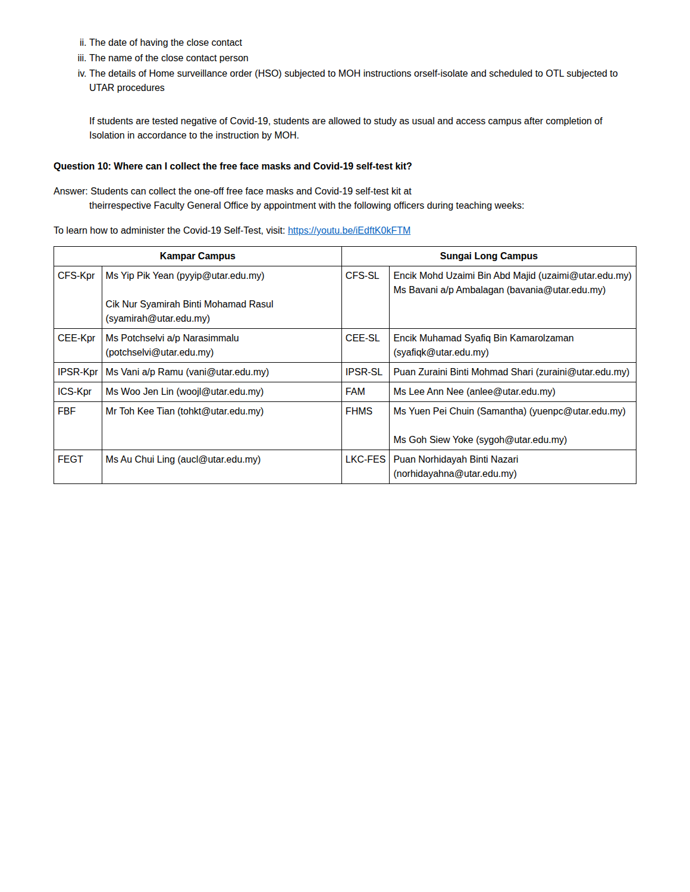The date of having the close contact
The name of the close contact person
The details of Home surveillance order (HSO) subjected to MOH instructions orself-isolate and scheduled to OTL subjected to UTAR procedures
If students are tested negative of Covid-19, students are allowed to study as usual and access campus after completion of Isolation in accordance to the instruction by MOH.
Question 10: Where can I collect the free face masks and Covid-19 self-test kit?
Answer: Students can collect the one-off free face masks and Covid-19 self-test kit at theirrespective Faculty General Office by appointment with the following officers during teaching weeks:
To learn how to administer the Covid-19 Self-Test, visit: https://youtu.be/iEdftK0kFTM
| Kampar Campus | Sungai Long Campus |
| --- | --- |
| CFS-Kpr | Ms Yip Pik Yean (pyyip@utar.edu.my) Cik Nur Syamirah Binti Mohamad Rasul (syamirah@utar.edu.my) | CFS-SL | Encik Mohd Uzaimi Bin Abd Majid (uzaimi@utar.edu.my) Ms Bavani a/p Ambalagan (bavania@utar.edu.my) |
| CEE-Kpr | Ms Potchselvi a/p Narasimmalu (potchselvi@utar.edu.my) | CEE-SL | Encik Muhamad Syafiq Bin Kamarolzaman (syafiqk@utar.edu.my) |
| IPSR-Kpr | Ms Vani a/p Ramu (vani@utar.edu.my) | IPSR-SL | Puan Zuraini Binti Mohmad Shari (zuraini@utar.edu.my) |
| ICS-Kpr | Ms Woo Jen Lin (woojl@utar.edu.my) | FAM | Ms Lee Ann Nee (anlee@utar.edu.my) |
| FBF | Mr Toh Kee Tian (tohkt@utar.edu.my) | FHMS | Ms Yuen Pei Chuin (Samantha) (yuenpc@utar.edu.my) Ms Goh Siew Yoke (sygoh@utar.edu.my) |
| FEGT | Ms Au Chui Ling (aucl@utar.edu.my) | LKC-FES | Puan Norhidayah Binti Nazari (norhidayahna@utar.edu.my) |